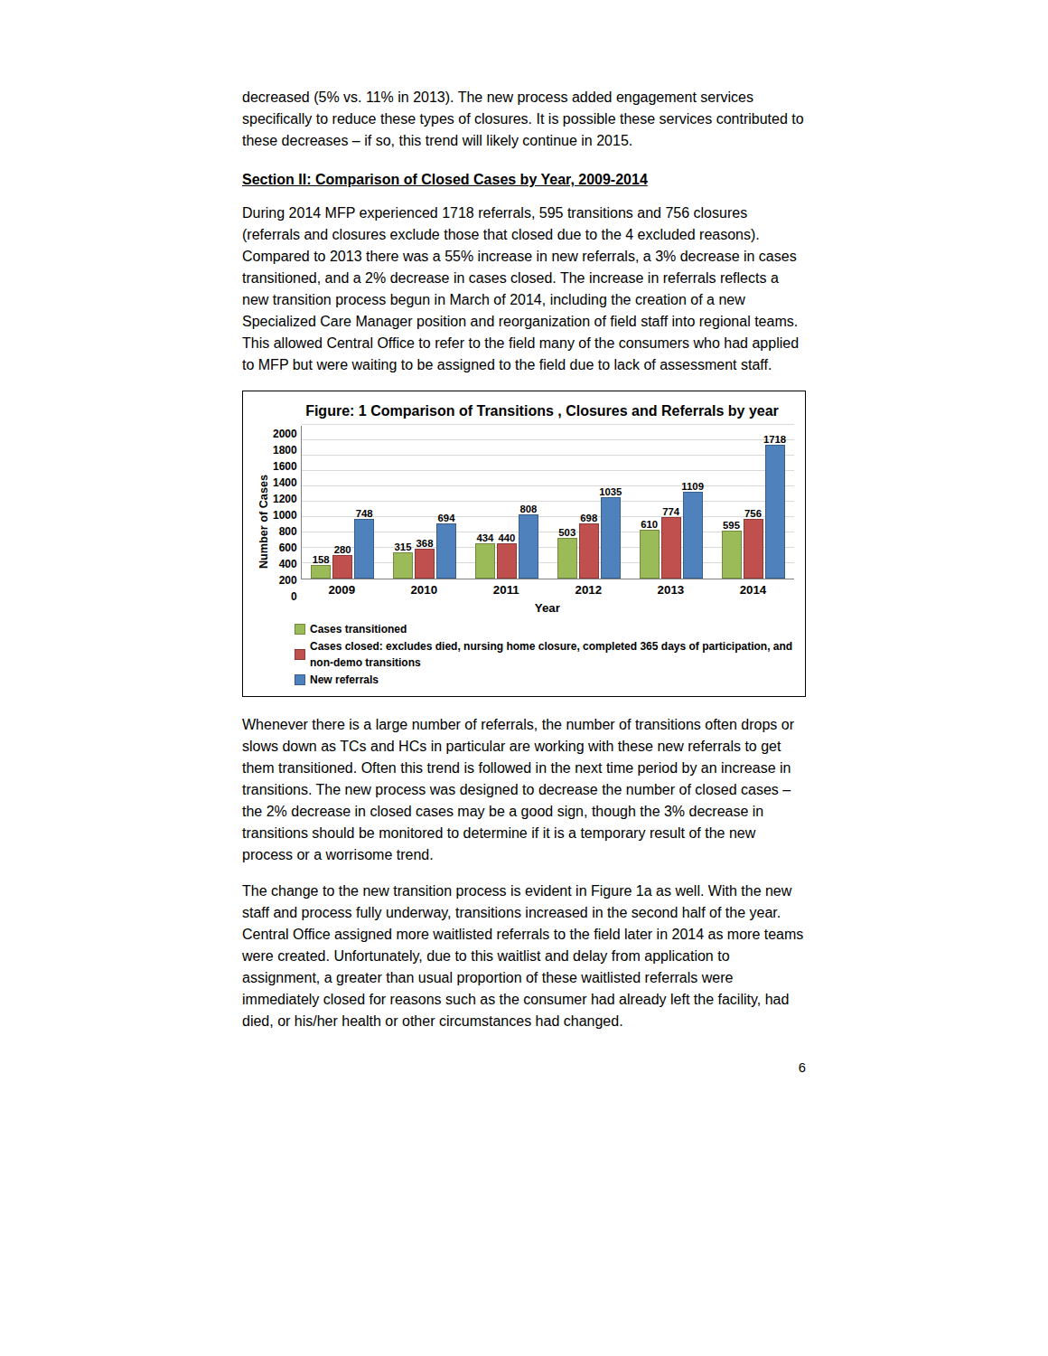decreased (5% vs. 11% in 2013). The new process added engagement services specifically to reduce these types of closures. It is possible these services contributed to these decreases – if so, this trend will likely continue in 2015.
Section II: Comparison of Closed Cases by Year, 2009-2014
During 2014 MFP experienced 1718 referrals, 595 transitions and 756 closures (referrals and closures exclude those that closed due to the 4 excluded reasons). Compared to 2013 there was a 55% increase in new referrals, a 3% decrease in cases transitioned, and a 2% decrease in cases closed. The increase in referrals reflects a new transition process begun in March of 2014, including the creation of a new Specialized Care Manager position and reorganization of field staff into regional teams. This allowed Central Office to refer to the field many of the consumers who had applied to MFP but were waiting to be assigned to the field due to lack of assessment staff.
Figure: 1 Comparison of Transitions , Closures and Referrals by year
Number of Cases
2000
1800
1600
1400
1200
1000
800
600
400
200
0
158
280
748
315
368
694
434
440
808
503
698
1035
610
774
1109
595
756
1718
2009
2010
2011
2012
2013
2014
Year
Cases transitioned
Cases closed: excludes died, nursing home closure, completed 365 days of participation, and non-demo transitions
New referrals
Whenever there is a large number of referrals, the number of transitions often drops or slows down as TCs and HCs in particular are working with these new referrals to get them transitioned. Often this trend is followed in the next time period by an increase in transitions. The new process was designed to decrease the number of closed cases – the 2% decrease in closed cases may be a good sign, though the 3% decrease in transitions should be monitored to determine if it is a temporary result of the new process or a worrisome trend.
The change to the new transition process is evident in Figure 1a as well. With the new staff and process fully underway, transitions increased in the second half of the year. Central Office assigned more waitlisted referrals to the field later in 2014 as more teams were created. Unfortunately, due to this waitlist and delay from application to assignment, a greater than usual proportion of these waitlisted referrals were immediately closed for reasons such as the consumer had already left the facility, had died, or his/her health or other circumstances had changed.
6